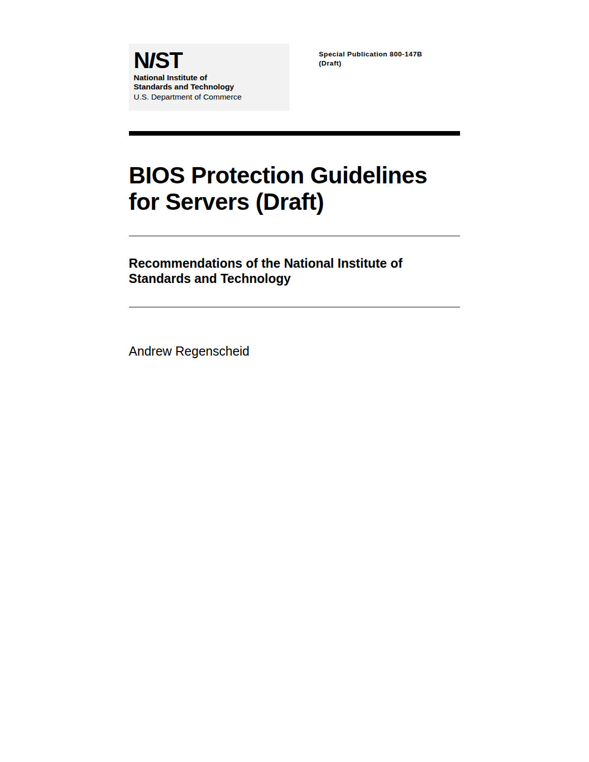NIST
National Institute of
Standards and Technology
U.S. Department of Commerce
Special Publication 800-147B
(Draft)
BIOS Protection Guidelines for Servers (Draft)
Recommendations of the National Institute of Standards and Technology
Andrew Regenscheid